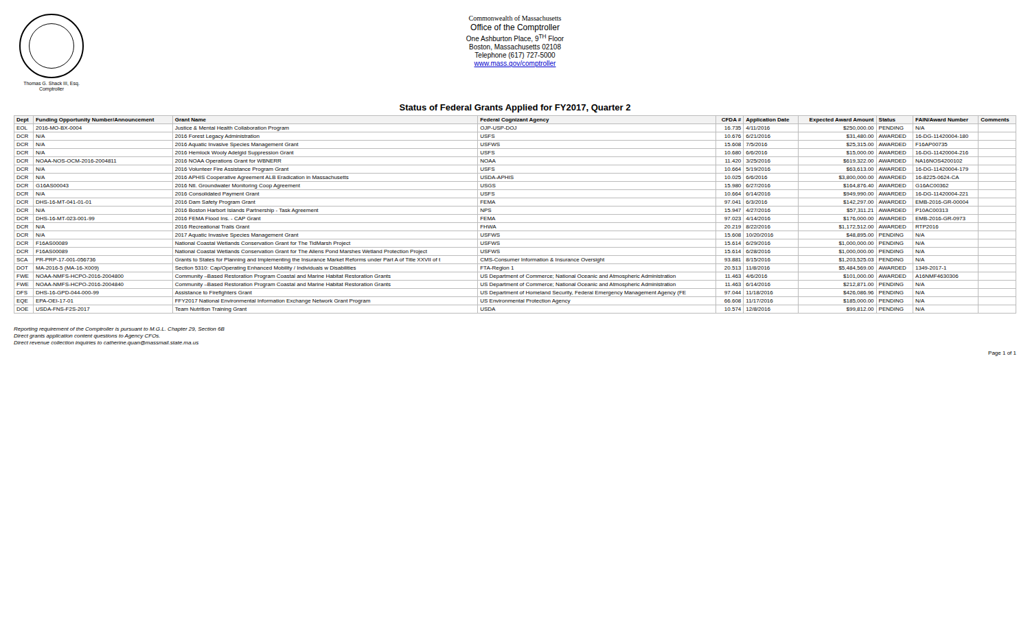Thomas G. Shack III, Esq.
Comptroller
Commonwealth of Massachusetts
Office of the Comptroller
One Ashburton Place, 9TH Floor
Boston, Massachusetts 02108
Telephone (617) 727-5000
www.mass.gov/comptroller
Status of Federal Grants Applied for FY2017, Quarter 2
| Dept | Funding Opportunity Number/Announcement | Grant Name | Federal Cognizant Agency | CFDA # | Application Date | Expected Award Amount | Status | FAIN/Award Number | Comments |
| --- | --- | --- | --- | --- | --- | --- | --- | --- | --- |
| EOL | 2016-MO-BX-0004 | Justice & Mental Health Collaboration Program | OJP-USP-DOJ | 16.735 | 4/11/2016 | $250,000.00 | PENDING | N/A | |
| DCR | N/A | 2016 Forest Legacy Administration | USFS | 10.676 | 6/21/2016 | $31,480.00 | AWARDED | 16-DG-11420004-180 | |
| DCR | N/A | 2016 Aquatic Invasive Species Management Grant | USFWS | 15.608 | 7/5/2016 | $25,315.00 | AWARDED | F16AP00735 | |
| DCR | N/A | 2016 Hemlock Wooly Adelgid Suppression Grant | USFS | 10.680 | 6/6/2016 | $15,000.00 | AWARDED | 16-DG-11420004-216 | |
| DCR | NOAA-NOS-OCM-2016-2004811 | 2016 NOAA Operations Grant for WBNERR | NOAA | 11.420 | 3/25/2016 | $619,322.00 | AWARDED | NA16NOS4200102 | |
| DCR | N/A | 2016 Volunteer Fire Assistance Program Grant | USFS | 10.664 | 5/19/2016 | $63,613.00 | AWARDED | 16-DG-11420004-179 | |
| DCR | N/A | 2016 APHIS Cooperative Agreement ALB Eradication in Massachusetts | USDA-APHIS | 10.025 | 6/6/2016 | $3,800,000.00 | AWARDED | 16-8225-0624-CA | |
| DCR | G16AS00043 | 2016 Ntl. Groundwater Monitoring Coop Agreement | USGS | 15.980 | 6/27/2016 | $164,876.40 | AWARDED | G16AC00362 | |
| DCR | N/A | 2016 Consolidated Payment Grant | USFS | 10.664 | 6/14/2016 | $949,990.00 | AWARDED | 16-DG-11420004-221 | |
| DCR | DHS-16-MT-041-01-01 | 2016 Dam Safety Program Grant | FEMA | 97.041 | 6/3/2016 | $142,297.00 | AWARDED | EMB-2016-GR-00004 | |
| DCR | N/A | 2016 Boston Harbort Islands Partnership - Task Agreement | NPS | 15.947 | 4/27/2016 | $57,311.21 | AWARDED | P10AC00313 | |
| DCR | DHS-16-MT-023-001-99 | 2016 FEMA Flood Ins. - CAP Grant | FEMA | 97.023 | 4/14/2016 | $176,000.00 | AWARDED | EMB-2016-GR-0973 | |
| DCR | N/A | 2016 Recreational Trails Grant | FHWA | 20.219 | 8/22/2016 | $1,172,512.00 | AWARDED | RTP2016 | |
| DCR | N/A | 2017 Aquatic Invasive Species Management Grant | USFWS | 15.608 | 10/20/2016 | $48,895.00 | PENDING | N/A | |
| DCR | F16AS00089 | National Coastal Wetlands Conservation Grant for The TidMarsh Project | USFWS | 15.614 | 6/29/2016 | $1,000,000.00 | PENDING | N/A | |
| DCR | F16AS00089 | National Coastal Wetlands Conservation Grant for The Allens Pond Marshes Wetland Protection Project | USFWS | 15.614 | 6/28/2016 | $1,000,000.00 | PENDING | N/A | |
| SCA | PR-PRP-17-001-056736 | Grants to States for Planning and Implementing the Insurance Market Reforms under Part A of Title XXVII of t | CMS-Consumer Information & Insurance Oversight | 93.881 | 8/15/2016 | $1,203,525.03 | PENDING | N/A | |
| DOT | MA-2016-5 (MA-16-X009) | Section 5310: Cap/Operating Enhanced Mobility / Individuals w Disabilities | FTA-Region 1 | 20.513 | 11/8/2016 | $5,484,569.00 | AWARDED | 1349-2017-1 | |
| FWE | NOAA-NMFS-HCPO-2016-2004800 | Community –Based Restoration Program Coastal and Marine Habitat Restoration Grants | US Department of Commerce; National Oceanic and Atmospheric Administration | 11.463 | 4/6/2016 | $101,000.00 | AWARDED | A16NMF4630306 | |
| FWE | NOAA-NMFS-HCPO-2016-2004840 | Community –Based Restoration Program Coastal and Marine Habitat Restoration Grants | US Department of Commerce; National Oceanic and Atmospheric Administration | 11.463 | 6/14/2016 | $212,871.00 | PENDING | N/A | |
| DFS | DHS-16-GPD-044-000-99 | Assistance to Firefighters Grant | US Department of Homeland Security, Federal Emergency Management Agency (FE | 97.044 | 11/18/2016 | $426,086.96 | PENDING | N/A | |
| EQE | EPA-OEI-17-01 | FFY2017 National Environmental Information Exchange Network Grant Program | US Environmental Protection Agency | 66.608 | 11/17/2016 | $185,000.00 | PENDING | N/A | |
| DOE | USDA-FNS-F2S-2017 | Team Nutrition Training Grant | USDA | 10.574 | 12/8/2016 | $99,812.00 | PENDING | N/A | |
Reporting requirement of the Comptroller is pursuant to M.G.L. Chapter 29, Section 6B
Direct grants application content questions to Agency CFOs.
Direct revenue collection inquiries to catherine.quan@massmail.state.ma.us
Page 1 of 1